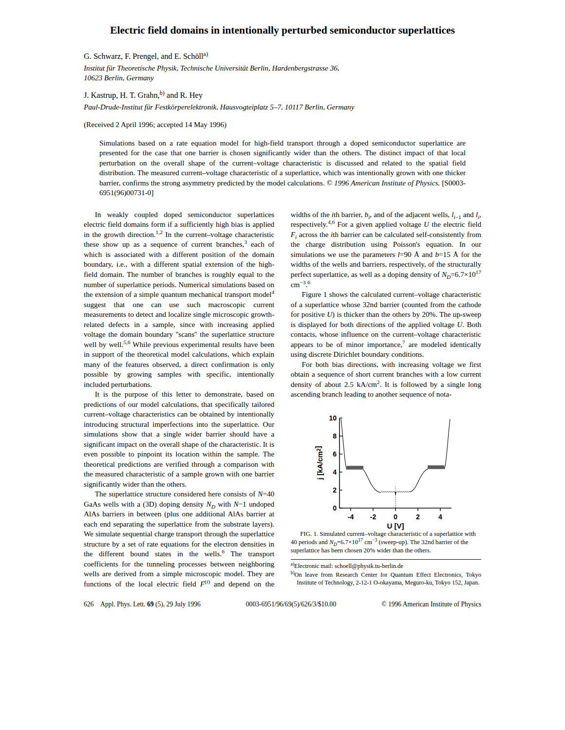Electric field domains in intentionally perturbed semiconductor superlattices
G. Schwarz, F. Prengel, and E. Schölla)
Institut für Theoretische Physik, Technische Universität Berlin, Hardenbergstrasse 36,
10623 Berlin, Germany
J. Kastrup, H. T. Grahn,b) and R. Hey
Paul-Drude-Institut für Festkörperelektronik, Hausvogteiplatz 5–7, 10117 Berlin, Germany
(Received 2 April 1996; accepted 14 May 1996)
Simulations based on a rate equation model for high-field transport through a doped semiconductor superlattice are presented for the case that one barrier is chosen significantly wider than the others. The distinct impact of that local perturbation on the overall shape of the current–voltage characteristic is discussed and related to the spatial field distribution. The measured current–voltage characteristic of a superlattice, which was intentionally grown with one thicker barrier, confirms the strong asymmetry predicted by the model calculations. © 1996 American Institute of Physics. [S0003-6951(96)00731-0]
In weakly coupled doped semiconductor superlattices electric field domains form if a sufficiently high bias is applied in the growth direction.1,2 In the current–voltage characteristic these show up as a sequence of current branches,3 each of which is associated with a different position of the domain boundary, i.e., with a different spatial extension of the high-field domain. The number of branches is roughly equal to the number of superlattice periods. Numerical simulations based on the extension of a simple quantum mechanical transport model4 suggest that one can use such macroscopic current measurements to detect and localize single microscopic growth-related defects in a sample, since with increasing applied voltage the domain boundary ''scans'' the superlattice structure well by well.5,6 While previous experimental results have been in support of the theoretical model calculations, which explain many of the features observed, a direct confirmation is only possible by growing samples with specific, intentionally included perturbations.
It is the purpose of this letter to demonstrate, based on predictions of our model calculations, that specifically tailored current–voltage characteristics can be obtained by intentionally introducing structural imperfections into the superlattice. Our simulations show that a single wider barrier should have a significant impact on the overall shape of the characteristic. It is even possible to pinpoint its location within the sample. The theoretical predictions are verified through a comparison with the measured characteristic of a sample grown with one barrier significantly wider than the others.
The superlattice structure considered here consists of N=40 GaAs wells with a (3D) doping density ND with N−1 undoped AlAs barriers in between (plus one additional AlAs barrier at each end separating the superlattice from the substrate layers). We simulate sequential charge transport through the superlattice structure by a set of rate equations for the electron densities in the different bound states in the wells.6 The transport coefficients for the tunneling processes between neighboring wells are derived from a simple microscopic model. They are functions of the local electric field F(i) and depend on the widths of the ith barrier, bi, and of the adjacent wells, li−1 and li, respectively.4,6 For a given applied voltage U the electric field Fi across the ith barrier can be calculated self-consistently from the charge distribution using Poisson's equation. In our simulations we use the parameters l=90 Å and b=15 Å for the widths of the wells and barriers, respectively, of the structurally perfect superlattice, as well as a doping density of ND=6.7×1017 cm−3.6
Figure 1 shows the calculated current–voltage characteristic of a superlattice whose 32nd barrier (counted from the cathode for positive U) is thicker than the others by 20%. The up-sweep is displayed for both directions of the applied voltage U. Both contacts, whose influence on the current–voltage characteristic appears to be of minor importance,7 are modeled identically using discrete Dirichlet boundary conditions.
For both bias directions, with increasing voltage we first obtain a sequence of short current branches with a low current density of about 2.5 kA/cm2. It is followed by a single long ascending branch leading to another sequence of nota-
0 2 4 6 8 10 -4 -2 0 2 4 U [V] j [kA/cm2]
FIG. 1. Simulated current–voltage characteristic of a superlattice with 40 periods and ND=6.7×1017 cm−3 (sweep-up). The 32nd barrier of the superlattice has been chosen 20% wider than the others.
a)Electronic mail: schoell@physik.tu-berlin.de
b)On leave from Research Center for Quantum Effect Electronics, Tokyo Institute of Technology, 2-12-1 O-okayama, Meguro-ku, Tokyo 152, Japan.
626 Appl. Phys. Lett. 69 (5), 29 July 1996 0003-6951/96/69(5)/626/3/$10.00 © 1996 American Institute of Physics